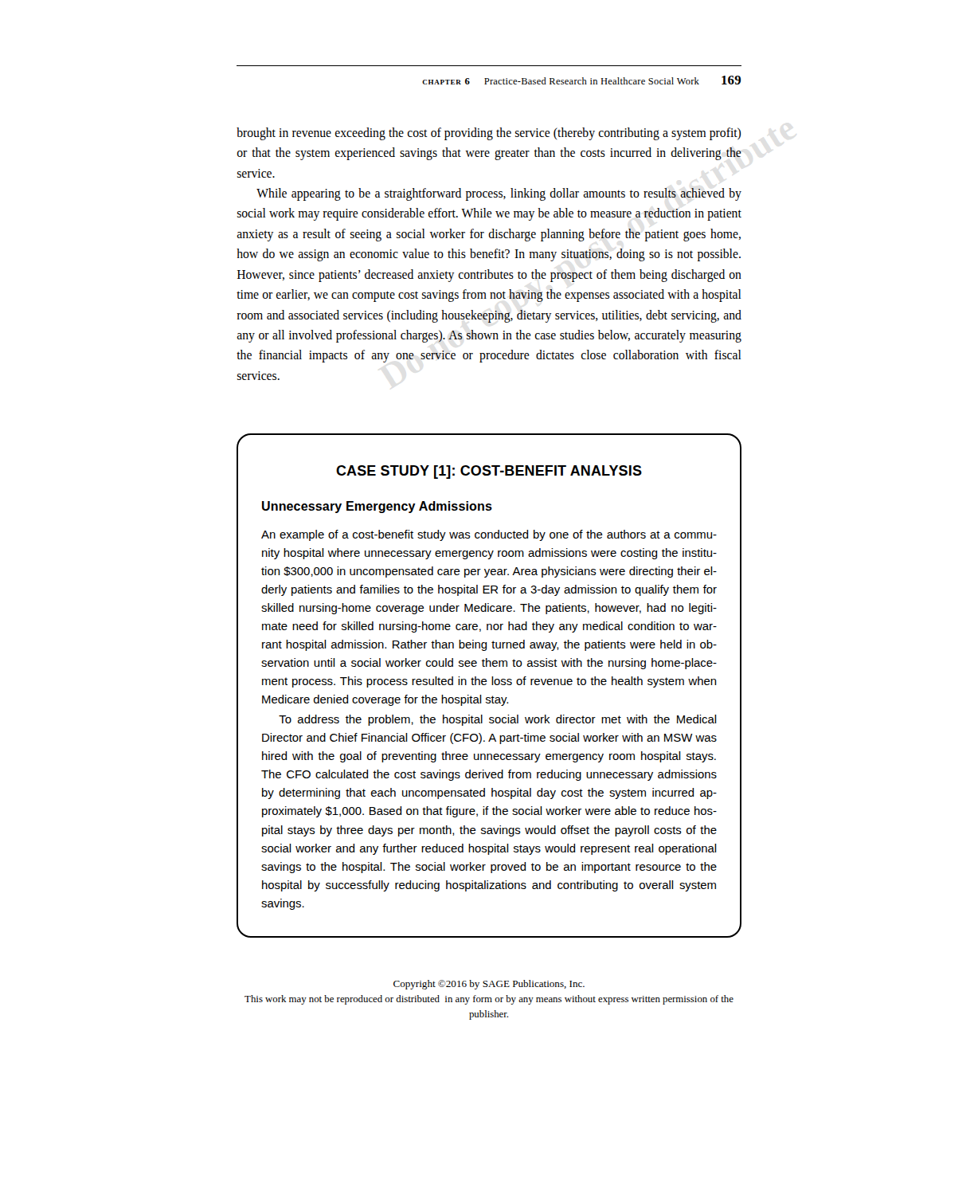Chapter 6 Practice-Based Research in Healthcare Social Work 169
brought in revenue exceeding the cost of providing the service (thereby contributing a system profit) or that the system experienced savings that were greater than the costs incurred in delivering the service.
While appearing to be a straightforward process, linking dollar amounts to results achieved by social work may require considerable effort. While we may be able to measure a reduction in patient anxiety as a result of seeing a social worker for discharge planning before the patient goes home, how do we assign an economic value to this benefit? In many situations, doing so is not possible. However, since patients’ decreased anxiety contributes to the prospect of them being discharged on time or earlier, we can compute cost savings from not having the expenses associated with a hospital room and associated services (including housekeeping, dietary services, utilities, debt servicing, and any or all involved professional charges). As shown in the case studies below, accurately measuring the financial impacts of any one service or procedure dictates close collaboration with fiscal services.
CASE STUDY [1]: COST-BENEFIT ANALYSIS
Unnecessary Emergency Admissions
An example of a cost-benefit study was conducted by one of the authors at a community hospital where unnecessary emergency room admissions were costing the institution $300,000 in uncompensated care per year. Area physicians were directing their elderly patients and families to the hospital ER for a 3-day admission to qualify them for skilled nursing-home coverage under Medicare. The patients, however, had no legitimate need for skilled nursing-home care, nor had they any medical condition to warrant hospital admission. Rather than being turned away, the patients were held in observation until a social worker could see them to assist with the nursing home-placement process. This process resulted in the loss of revenue to the health system when Medicare denied coverage for the hospital stay.
To address the problem, the hospital social work director met with the Medical Director and Chief Financial Officer (CFO). A part-time social worker with an MSW was hired with the goal of preventing three unnecessary emergency room hospital stays. The CFO calculated the cost savings derived from reducing unnecessary admissions by determining that each uncompensated hospital day cost the system incurred approximately $1,000. Based on that figure, if the social worker were able to reduce hospital stays by three days per month, the savings would offset the payroll costs of the social worker and any further reduced hospital stays would represent real operational savings to the hospital. The social worker proved to be an important resource to the hospital by successfully reducing hospitalizations and contributing to overall system savings.
Copyright ©2016 by SAGE Publications, Inc.
This work may not be reproduced or distributed in any form or by any means without express written permission of the publisher.
Do not copy, post, or distribute